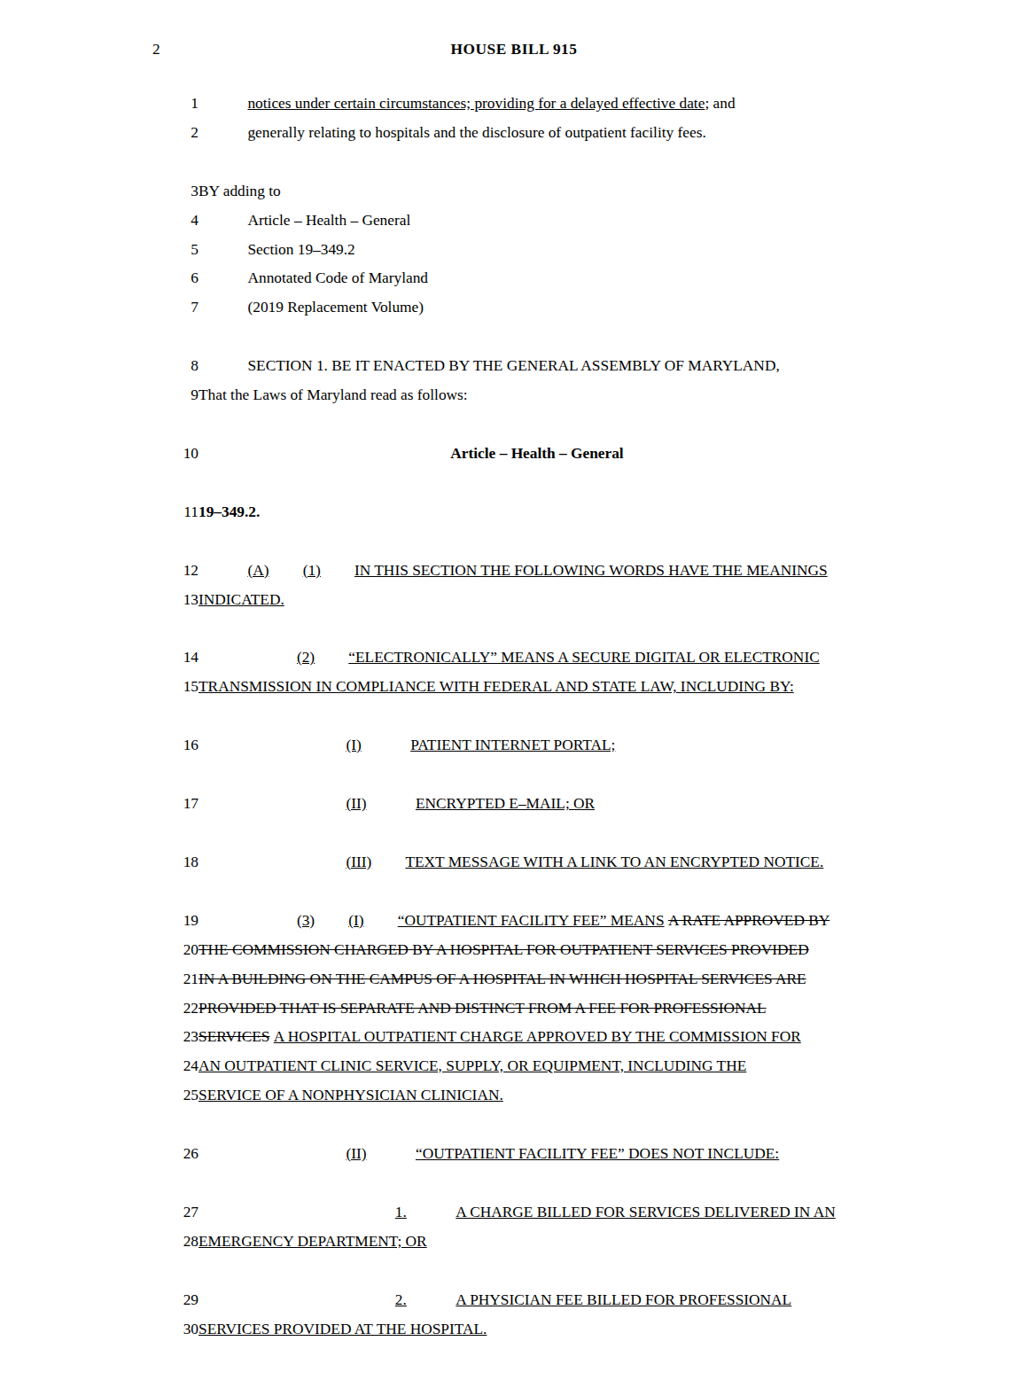2
HOUSE BILL 915
| 1 | notices under certain circumstances; providing for a delayed effective date ; and |
| 2 | generally relating to hospitals and the disclosure of outpatient facility fees. |
| 3 | BY adding to |
| 4 | Article – Health – General |
| 5 | Section 19–349.2 |
| 6 | Annotated Code of Maryland |
| 7 | (2019 Replacement Volume) |
| 8 | SECTION 1. BE IT ENACTED BY THE GENERAL ASSEMBLY OF MARYLAND, |
| 9 | That the Laws of Maryland read as follows: |
| 10 | Article – Health – General |
| 11 | 19–349.2. |
| 12 | (A) (1) IN THIS SECTION THE FOLLOWING WORDS HAVE THE MEANINGS |
| 13 | INDICATED. |
| 14 | (2) “ELECTRONICALLY” MEANS A SECURE DIGITAL OR ELECTRONIC |
| 15 | TRANSMISSION IN COMPLIANCE WITH FEDERAL AND STATE LAW, INCLUDING BY: |
| 16 | (I) PATIENT INTERNET PORTAL; |
| 17 | (II) ENCRYPTED E–MAIL; OR |
| 18 | (III) TEXT MESSAGE WITH A LINK TO AN ENCRYPTED NOTICE. |
| 19 | (3) (I) “OUTPATIENT FACILITY FEE” MEANS A RATE APPROVED BY |
| 20 | THE COMMISSION CHARGED BY A HOSPITAL FOR OUTPATIENT SERVICES PROVIDED |
| 21 | IN A BUILDING ON THE CAMPUS OF A HOSPITAL IN WHICH HOSPITAL SERVICES ARE |
| 22 | PROVIDED THAT IS SEPARATE AND DISTINCT FROM A FEE FOR PROFESSIONAL |
| 23 | SERVICES A HOSPITAL OUTPATIENT CHARGE APPROVED BY THE COMMISSION FOR |
| 24 | AN OUTPATIENT CLINIC SERVICE, SUPPLY, OR EQUIPMENT, INCLUDING THE |
| 25 | SERVICE OF A NONPHYSICIAN CLINICIAN. |
| 26 | (II) “OUTPATIENT FACILITY FEE” DOES NOT INCLUDE: |
| 27 | 1. A CHARGE BILLED FOR SERVICES DELIVERED IN AN |
| 28 | EMERGENCY DEPARTMENT; OR |
| 29 | 2. A PHYSICIAN FEE BILLED FOR PROFESSIONAL |
| 30 | SERVICES PROVIDED AT THE HOSPITAL. |